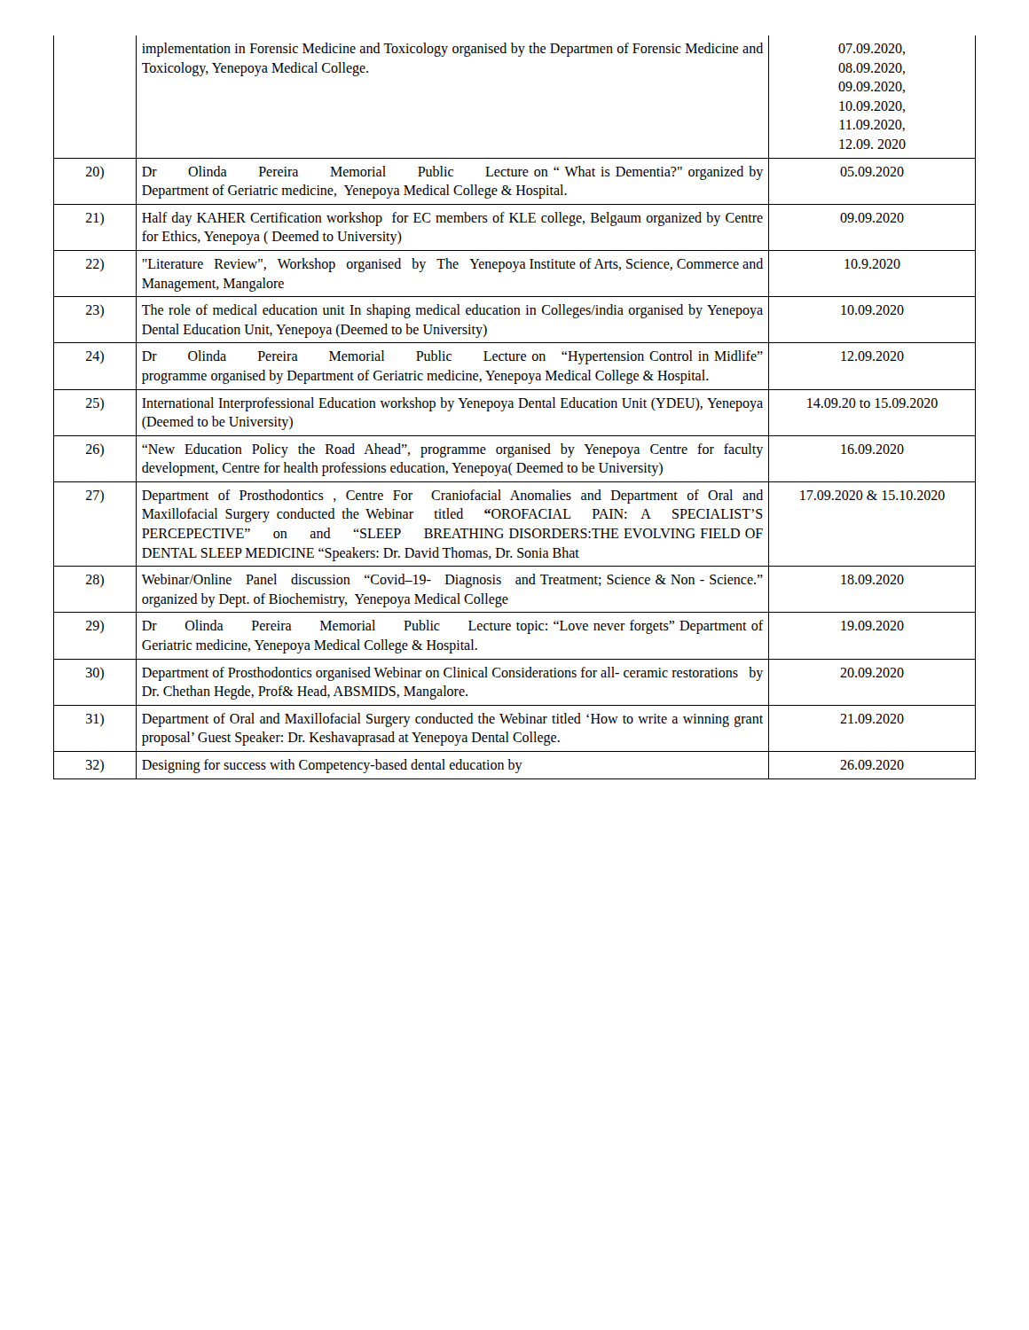| | implementation in Forensic Medicine and Toxicology organised by the Departmen of Forensic Medicine and Toxicology, Yenepoya Medical College. | 07.09.2020, 08.09.2020, 09.09.2020, 10.09.2020, 11.09.2020, 12.09. 2020 |
| 20) | Dr Olinda Pereira Memorial Public Lecture on “ What is Dementia?" organized by Department of Geriatric medicine, Yenepoya Medical College & Hospital. | 05.09.2020 |
| 21) | Half day KAHER Certification workshop for EC members of KLE college, Belgaum organized by Centre for Ethics, Yenepoya ( Deemed to University) | 09.09.2020 |
| 22) | "Literature Review", Workshop organised by The Yenepoya Institute of Arts, Science, Commerce and Management, Mangalore | 10.9.2020 |
| 23) | The role of medical education unit In shaping medical education in Colleges/india organised by Yenepoya Dental Education Unit, Yenepoya (Deemed to be University) | 10.09.2020 |
| 24) | Dr Olinda Pereira Memorial Public Lecture on “Hypertension Control in Midlife” programme organised by Department of Geriatric medicine, Yenepoya Medical College & Hospital. | 12.09.2020 |
| 25) | International Interprofessional Education workshop by Yenepoya Dental Education Unit (YDEU), Yenepoya (Deemed to be University) | 14.09.20 to 15.09.2020 |
| 26) | “New Education Policy the Road Ahead”, programme organised by Yenepoya Centre for faculty development, Centre for health professions education, Yenepoya( Deemed to be University) | 16.09.2020 |
| 27) | Department of Prosthodontics , Centre For Craniofacial Anomalies and Department of Oral and Maxillofacial Surgery conducted the Webinar titled “ OROFACIAL PAIN: A SPECIALIST’S PERCEPECTIVE” on and “SLEEP BREATHING DISORDERS:THE EVOLVING FIELD OF DENTAL SLEEP MEDICINE “Speakers: Dr. David Thomas, Dr. Sonia Bhat | 17.09.2020 & 15.10.2020 |
| 28) | Webinar/Online Panel discussion “Covid–19- Diagnosis and Treatment; Science & Non - Science.” organized by Dept. of Biochemistry, Yenepoya Medical College | 18.09.2020 |
| 29) | Dr Olinda Pereira Memorial Public Lecture topic: “Love never forgets” Department of Geriatric medicine, Yenepoya Medical College & Hospital. | 19.09.2020 |
| 30) | Department of Prosthodontics organised Webinar on Clinical Considerations for all- ceramic restorations by Dr. Chethan Hegde, Prof& Head, ABSMIDS, Mangalore. | 20.09.2020 |
| 31) | Department of Oral and Maxillofacial Surgery conducted the Webinar titled ‘How to write a winning grant proposal’ Guest Speaker: Dr. Keshavaprasad at Yenepoya Dental College. | 21.09.2020 |
| 32) | Designing for success with Competency-based dental education by | 26.09.2020 |